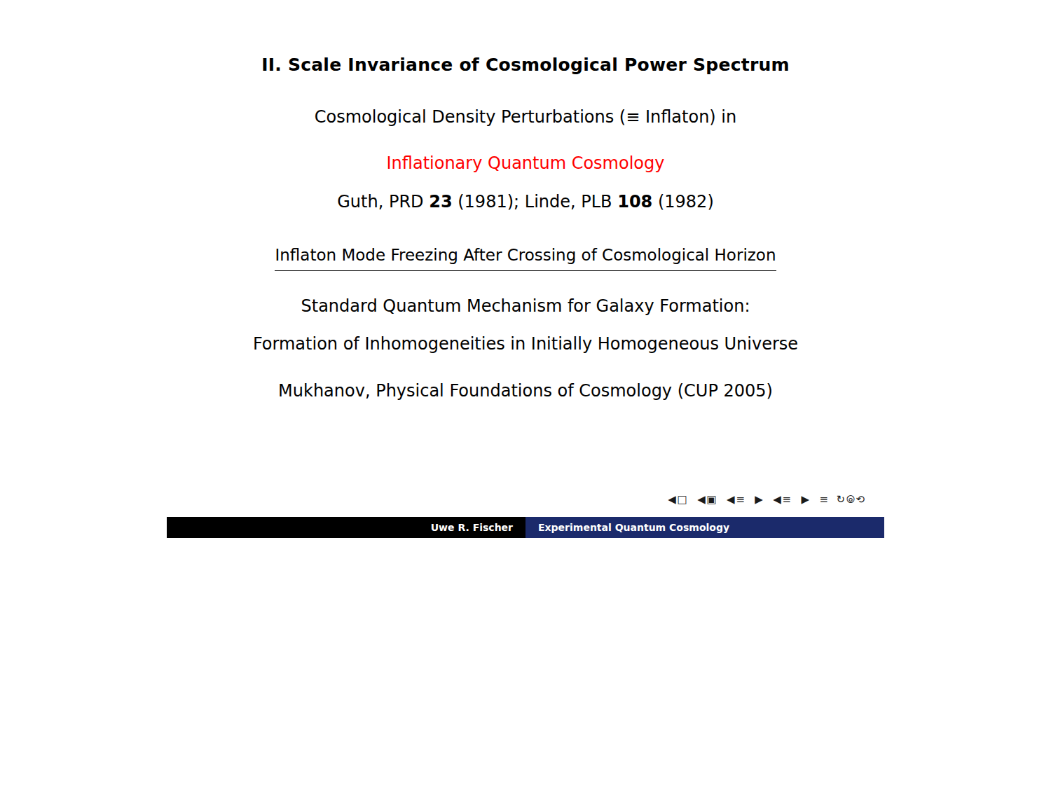II. Scale Invariance of Cosmological Power Spectrum
Cosmological Density Perturbations (≡ Inflaton) in
Inflationary Quantum Cosmology
Guth, PRD 23 (1981); Linde, PLB 108 (1982)
Inflaton Mode Freezing After Crossing of Cosmological Horizon
Standard Quantum Mechanism for Galaxy Formation:
Formation of Inhomogeneities in Initially Homogeneous Universe
Mukhanov, Physical Foundations of Cosmology (CUP 2005)
◀□ ◀▣ ◀≡ ▶ ◀≡ ▶ ≡ ↻⦾⟲
Uwe R. Fischer
Experimental Quantum Cosmology